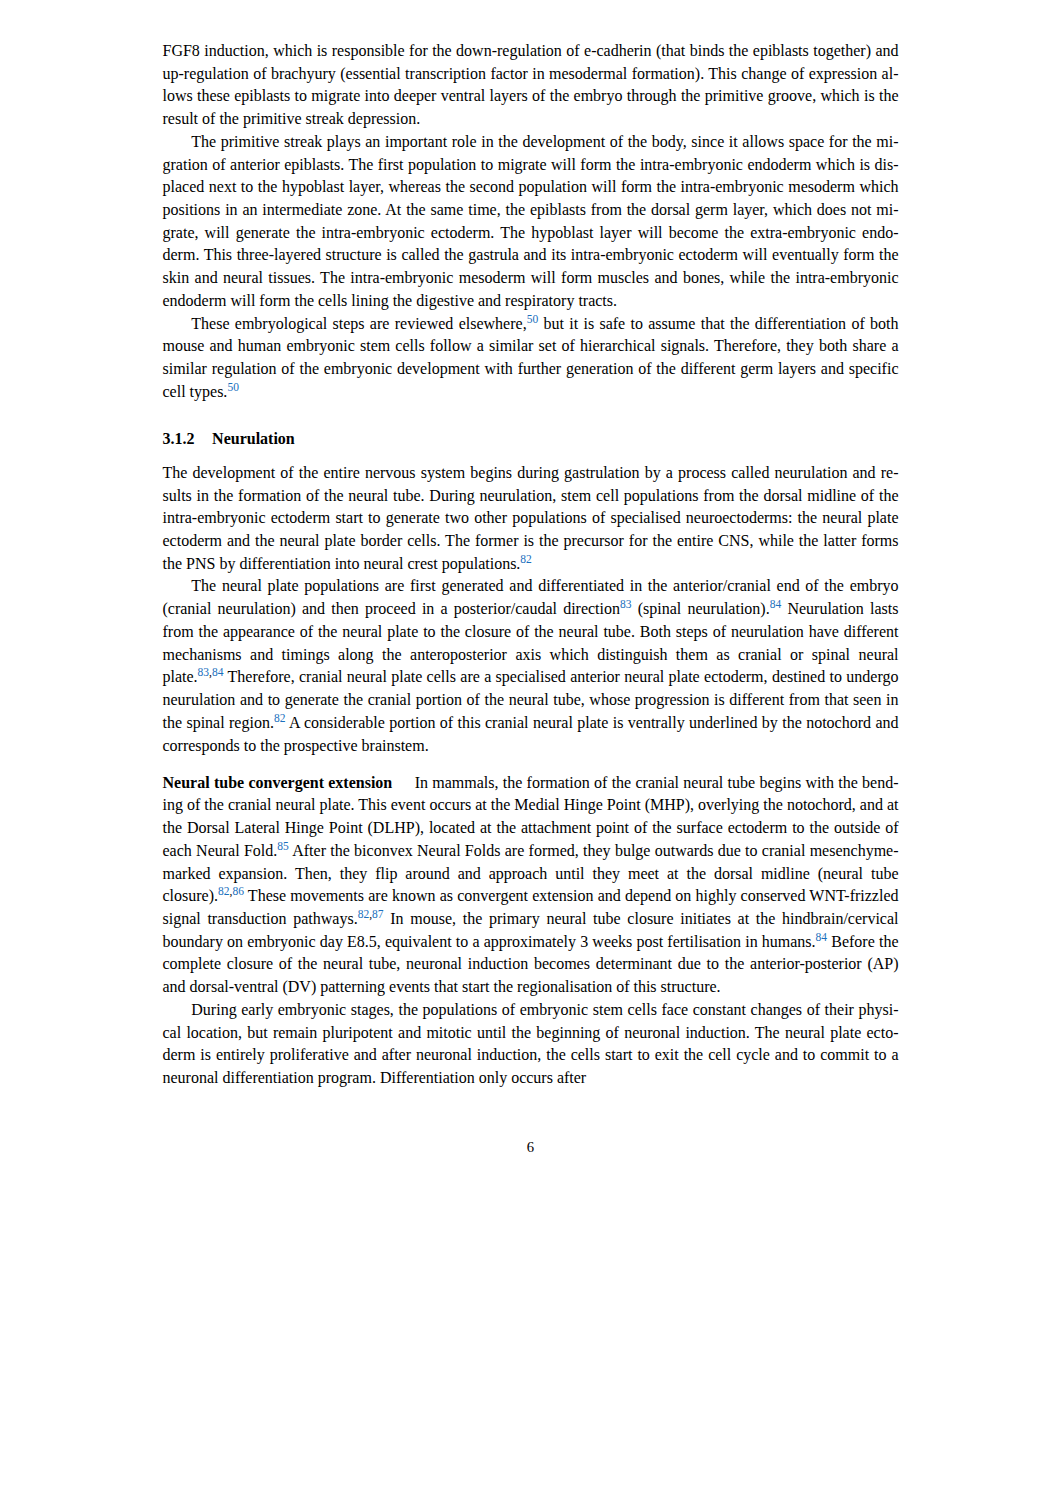FGF8 induction, which is responsible for the down-regulation of e-cadherin (that binds the epiblasts together) and up-regulation of brachyury (essential transcription factor in mesodermal formation). This change of expression allows these epiblasts to migrate into deeper ventral layers of the embryo through the primitive groove, which is the result of the primitive streak depression.
The primitive streak plays an important role in the development of the body, since it allows space for the migration of anterior epiblasts. The first population to migrate will form the intra-embryonic endoderm which is displaced next to the hypoblast layer, whereas the second population will form the intra-embryonic mesoderm which positions in an intermediate zone. At the same time, the epiblasts from the dorsal germ layer, which does not migrate, will generate the intra-embryonic ectoderm. The hypoblast layer will become the extra-embryonic endoderm. This three-layered structure is called the gastrula and its intra-embryonic ectoderm will eventually form the skin and neural tissues. The intra-embryonic mesoderm will form muscles and bones, while the intra-embryonic endoderm will form the cells lining the digestive and respiratory tracts.
These embryological steps are reviewed elsewhere,50 but it is safe to assume that the differentiation of both mouse and human embryonic stem cells follow a similar set of hierarchical signals. Therefore, they both share a similar regulation of the embryonic development with further generation of the different germ layers and specific cell types.50
3.1.2 Neurulation
The development of the entire nervous system begins during gastrulation by a process called neurulation and results in the formation of the neural tube. During neurulation, stem cell populations from the dorsal midline of the intra-embryonic ectoderm start to generate two other populations of specialised neuroectoderms: the neural plate ectoderm and the neural plate border cells. The former is the precursor for the entire CNS, while the latter forms the PNS by differentiation into neural crest populations.82
The neural plate populations are first generated and differentiated in the anterior/cranial end of the embryo (cranial neurulation) and then proceed in a posterior/caudal direction83 (spinal neurulation).84 Neurulation lasts from the appearance of the neural plate to the closure of the neural tube. Both steps of neurulation have different mechanisms and timings along the anteroposterior axis which distinguish them as cranial or spinal neural plate.83,84 Therefore, cranial neural plate cells are a specialised anterior neural plate ectoderm, destined to undergo neurulation and to generate the cranial portion of the neural tube, whose progression is different from that seen in the spinal region.82 A considerable portion of this cranial neural plate is ventrally underlined by the notochord and corresponds to the prospective brainstem.
Neural tube convergent extension In mammals, the formation of the cranial neural tube begins with the bending of the cranial neural plate. This event occurs at the Medial Hinge Point (MHP), overlying the notochord, and at the Dorsal Lateral Hinge Point (DLHP), located at the attachment point of the surface ectoderm to the outside of each Neural Fold.85 After the biconvex Neural Folds are formed, they bulge outwards due to cranial mesenchyme-marked expansion. Then, they flip around and approach until they meet at the dorsal midline (neural tube closure).82,86 These movements are known as convergent extension and depend on highly conserved WNT-frizzled signal transduction pathways.82,87 In mouse, the primary neural tube closure initiates at the hindbrain/cervical boundary on embryonic day E8.5, equivalent to a approximately 3 weeks post fertilisation in humans.84 Before the complete closure of the neural tube, neuronal induction becomes determinant due to the anterior-posterior (AP) and dorsal-ventral (DV) patterning events that start the regionalisation of this structure.
During early embryonic stages, the populations of embryonic stem cells face constant changes of their physical location, but remain pluripotent and mitotic until the beginning of neuronal induction. The neural plate ectoderm is entirely proliferative and after neuronal induction, the cells start to exit the cell cycle and to commit to a neuronal differentiation program. Differentiation only occurs after
6